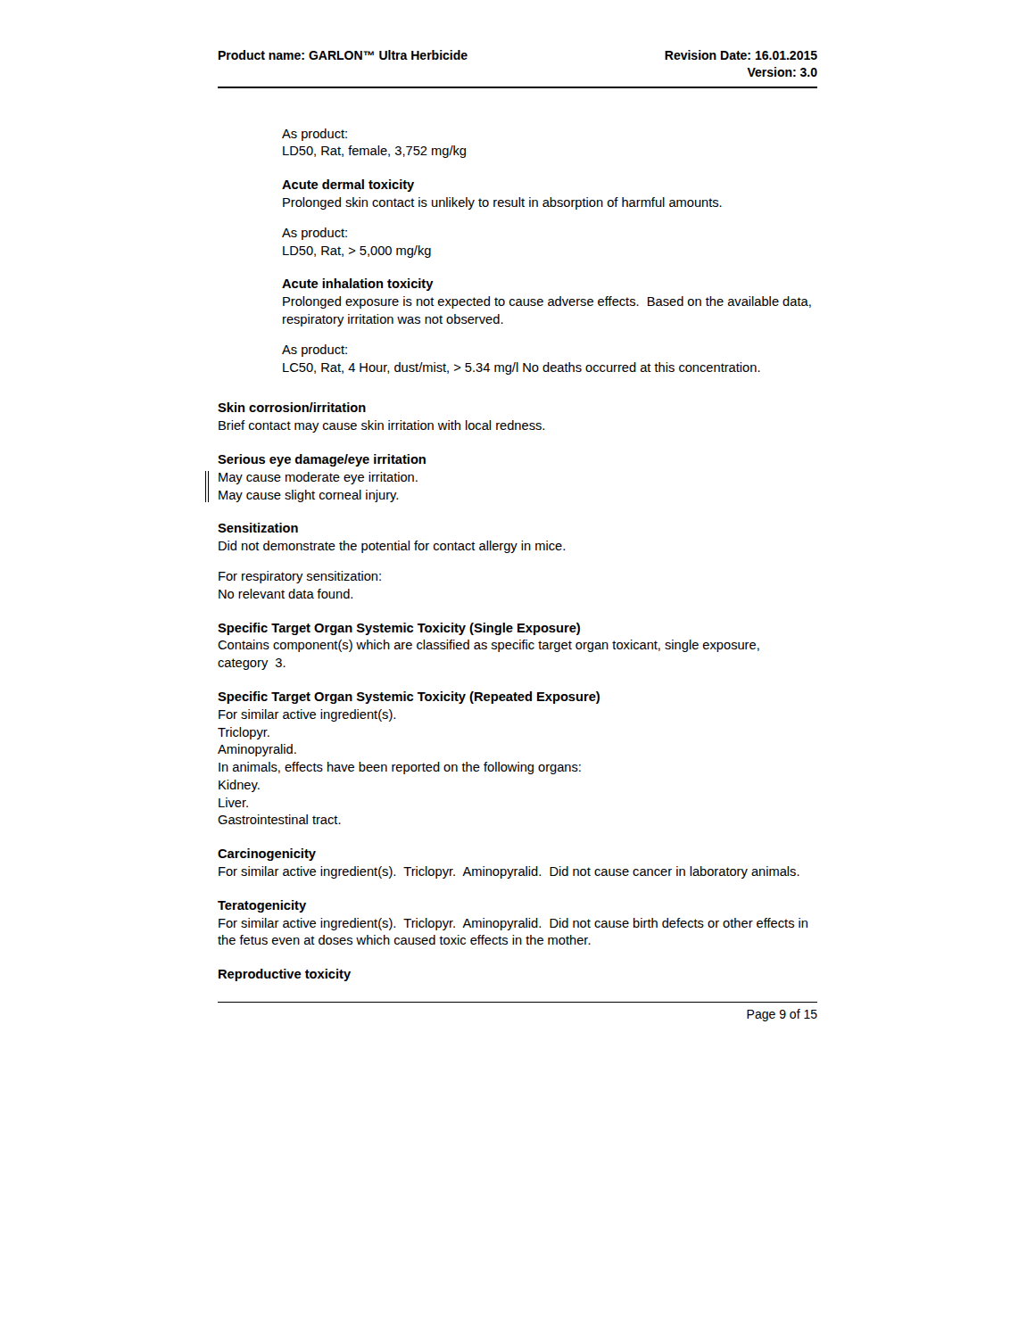Product name: GARLON™ Ultra Herbicide
Revision Date: 16.01.2015
Version: 3.0
As product:
LD50, Rat, female, 3,752 mg/kg
Acute dermal toxicity
Prolonged skin contact is unlikely to result in absorption of harmful amounts.
As product:
LD50, Rat, > 5,000 mg/kg
Acute inhalation toxicity
Prolonged exposure is not expected to cause adverse effects. Based on the available data, respiratory irritation was not observed.
As product:
LC50, Rat, 4 Hour, dust/mist, > 5.34 mg/l No deaths occurred at this concentration.
Skin corrosion/irritation
Brief contact may cause skin irritation with local redness.
Serious eye damage/eye irritation
May cause moderate eye irritation.
May cause slight corneal injury.
Sensitization
Did not demonstrate the potential for contact allergy in mice.
For respiratory sensitization:
No relevant data found.
Specific Target Organ Systemic Toxicity (Single Exposure)
Contains component(s) which are classified as specific target organ toxicant, single exposure, category 3.
Specific Target Organ Systemic Toxicity (Repeated Exposure)
For similar active ingredient(s).
Triclopyr.
Aminopyralid.
In animals, effects have been reported on the following organs:
Kidney.
Liver.
Gastrointestinal tract.
Carcinogenicity
For similar active ingredient(s). Triclopyr. Aminopyralid. Did not cause cancer in laboratory animals.
Teratogenicity
For similar active ingredient(s). Triclopyr. Aminopyralid. Did not cause birth defects or other effects in the fetus even at doses which caused toxic effects in the mother.
Reproductive toxicity
Page 9 of 15